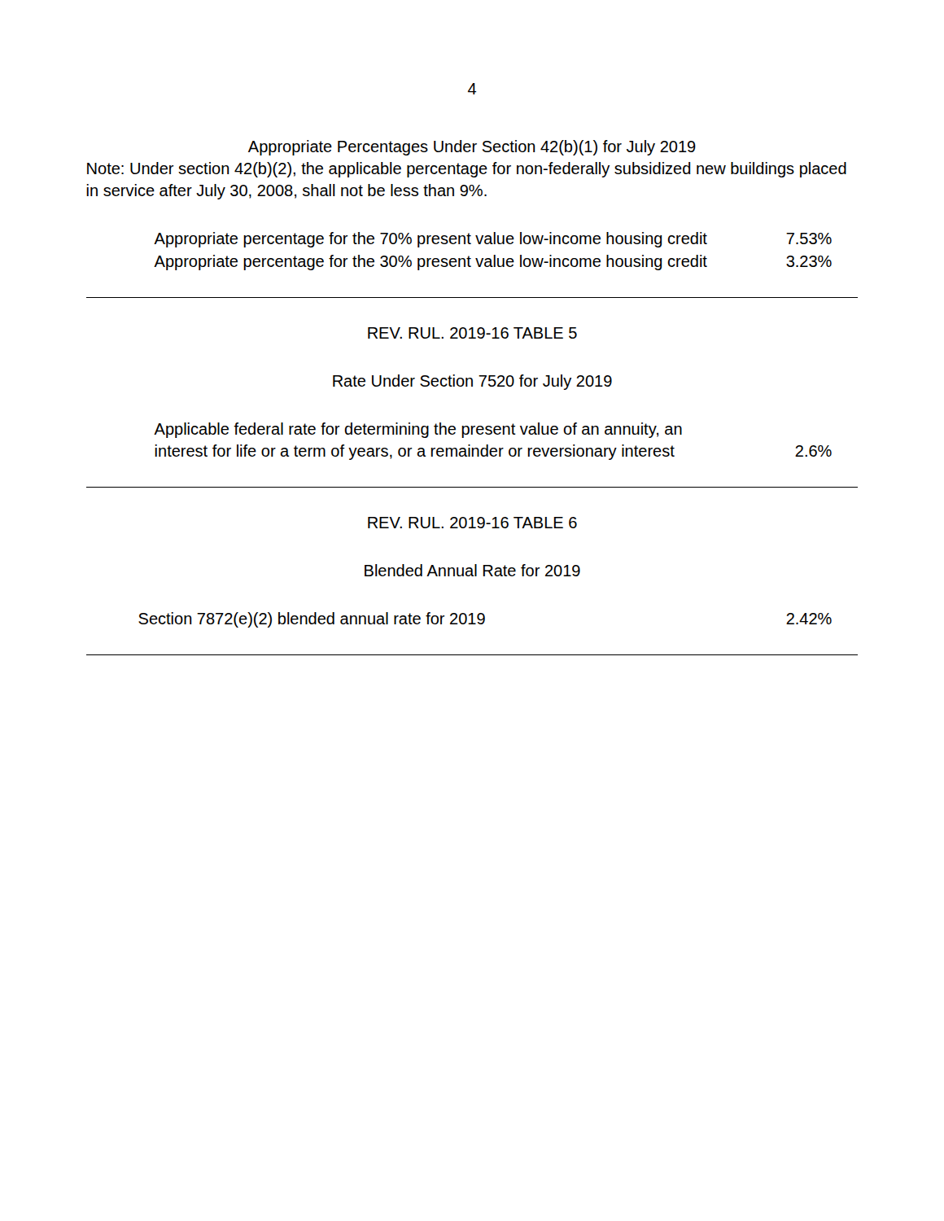4
Appropriate Percentages Under Section 42(b)(1) for July 2019
Note: Under section 42(b)(2), the applicable percentage for non-federally subsidized new buildings placed in service after July 30, 2008, shall not be less than 9%.
| Appropriate percentage for the 70% present value low-income housing credit | 7.53% |
| Appropriate percentage for the 30% present value low-income housing credit | 3.23% |
REV. RUL. 2019-16 TABLE 5
Rate Under Section 7520 for July 2019
Applicable federal rate for determining the present value of an annuity, an interest for life or a term of years, or a remainder or reversionary interest
2.6%
REV. RUL. 2019-16 TABLE 6
Blended Annual Rate for 2019
Section 7872(e)(2) blended annual rate for 2019
2.42%